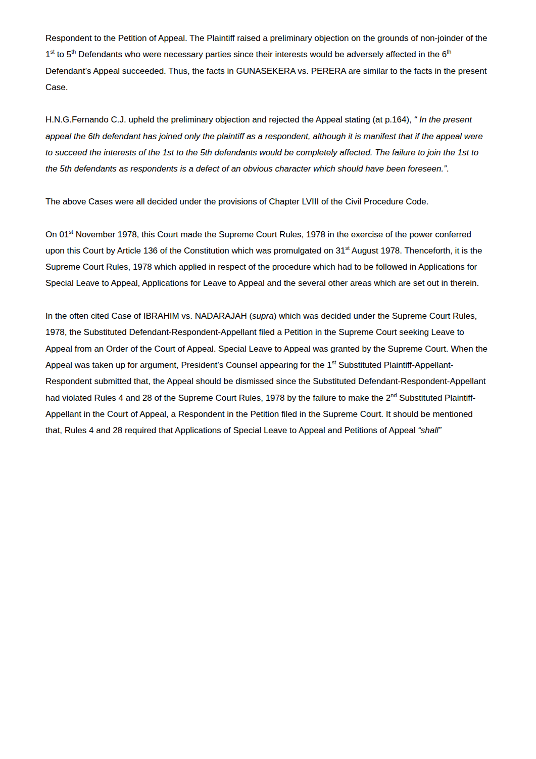Respondent to the Petition of Appeal. The Plaintiff raised a preliminary objection on the grounds of non-joinder of the 1st to 5th Defendants who were necessary parties since their interests would be adversely affected in the 6th Defendant’s Appeal succeeded. Thus, the facts in GUNASEKERA vs. PERERA are similar to the facts in the present Case.
H.N.G.Fernando C.J. upheld the preliminary objection and rejected the Appeal stating (at p.164), “ In the present appeal the 6th defendant has joined only the plaintiff as a respondent, although it is manifest that if the appeal were to succeed the interests of the 1st to the 5th defendants would be completely affected. The failure to join the 1st to the 5th defendants as respondents is a defect of an obvious character which should have been foreseen.”.
The above Cases were all decided under the provisions of Chapter LVIII of the Civil Procedure Code.
On 01st November 1978, this Court made the Supreme Court Rules, 1978 in the exercise of the power conferred upon this Court by Article 136 of the Constitution which was promulgated on 31st August 1978. Thenceforth, it is the Supreme Court Rules, 1978 which applied in respect of the procedure which had to be followed in Applications for Special Leave to Appeal, Applications for Leave to Appeal and the several other areas which are set out in therein.
In the often cited Case of IBRAHIM vs. NADARAJAH (supra) which was decided under the Supreme Court Rules, 1978, the Substituted Defendant-Respondent-Appellant filed a Petition in the Supreme Court seeking Leave to Appeal from an Order of the Court of Appeal. Special Leave to Appeal was granted by the Supreme Court. When the Appeal was taken up for argument, President’s Counsel appearing for the 1st Substituted Plaintiff-Appellant-Respondent submitted that, the Appeal should be dismissed since the Substituted Defendant-Respondent-Appellant had violated Rules 4 and 28 of the Supreme Court Rules, 1978 by the failure to make the 2nd Substituted Plaintiff-Appellant in the Court of Appeal, a Respondent in the Petition filed in the Supreme Court. It should be mentioned that, Rules 4 and 28 required that Applications of Special Leave to Appeal and Petitions of Appeal “shall”